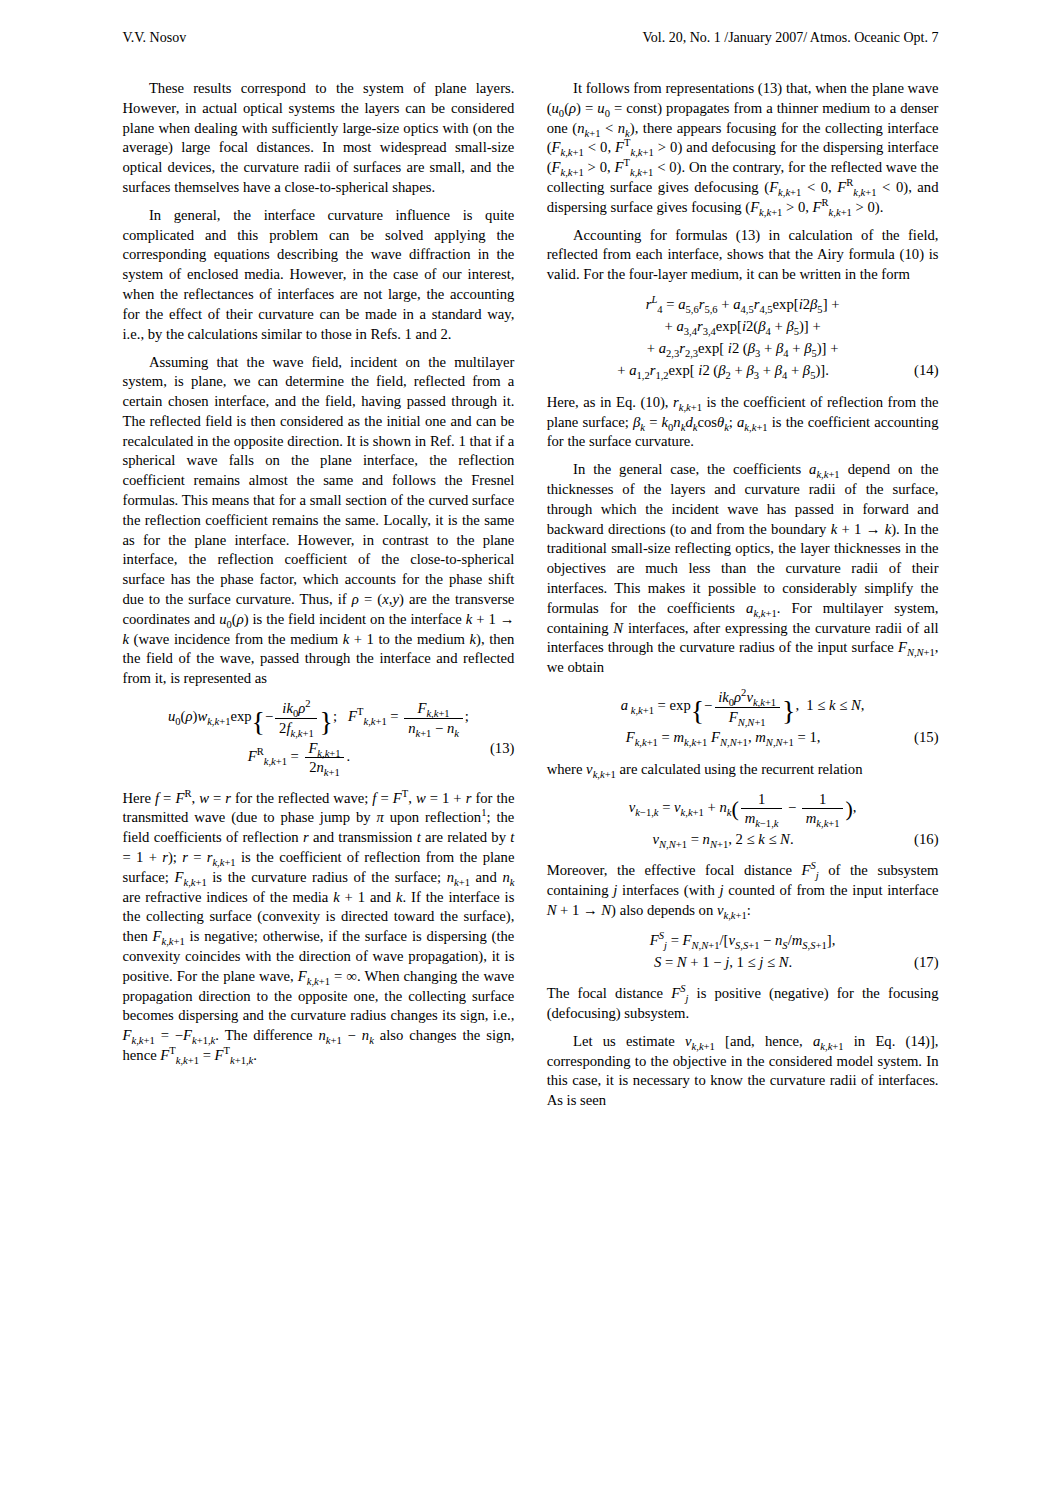V.V. Nosov Vol. 20, No. 1 /January 2007/ Atmos. Oceanic Opt. 7
These results correspond to the system of plane layers. However, in actual optical systems the layers can be considered plane when dealing with sufficiently large-size optics with (on the average) large focal distances. In most widespread small-size optical devices, the curvature radii of surfaces are small, and the surfaces themselves have a close-to-spherical shapes.
In general, the interface curvature influence is quite complicated and this problem can be solved applying the corresponding equations describing the wave diffraction in the system of enclosed media. However, in the case of our interest, when the reflectances of interfaces are not large, the accounting for the effect of their curvature can be made in a standard way, i.e., by the calculations similar to those in Refs. 1 and 2.
Assuming that the wave field, incident on the multilayer system, is plane, we can determine the field, reflected from a certain chosen interface, and the field, having passed through it. The reflected field is then considered as the initial one and can be recalculated in the opposite direction. It is shown in Ref. 1 that if a spherical wave falls on the plane interface, the reflection coefficient remains almost the same and follows the Fresnel formulas. This means that for a small section of the curved surface the reflection coefficient remains the same. Locally, it is the same as for the plane interface. However, in contrast to the plane interface, the reflection coefficient of the close-to-spherical surface has the phase factor, which accounts for the phase shift due to the surface curvature. Thus, if ρ = (x,y) are the transverse coordinates and u0(ρ) is the field incident on the interface k + 1 → k (wave incidence from the medium k + 1 to the medium k), then the field of the wave, passed through the interface and reflected from it, is represented as
u0(ρ)wk,k+1exp{−ik0ρ22fk,k+1}; FTk,k+1 = Fk,k+1 nk+1 − nk;
FRk,k+1 = Fk,k+12nk+1. (13)
Here f = FR, w = r for the reflected wave; f = FT, w = 1 + r for the transmitted wave (due to phase jump by π upon reflection1; the field coefficients of reflection r and transmission t are related by t = 1 + r); r = rk,k+1 is the coefficient of reflection from the plane surface; Fk,k+1 is the curvature radius of the surface; nk+1 and nk are refractive indices of the media k + 1 and k. If the interface is the collecting surface (convexity is directed toward the surface), then Fk,k+1 is negative; otherwise, if the surface is dispersing (the convexity coincides with the direction of wave propagation), it is positive. For the plane wave, Fk,k+1 = ∞. When changing the wave propagation direction to the opposite one, the collecting surface becomes dispersing and the curvature radius changes its sign, i.e., Fk,k+1 = −Fk+1,k. The difference nk+1 − nk also changes the sign, hence FTk,k+1 = FTk+1,k.
It follows from representations (13) that, when the plane wave (u0(ρ) = u0 = const) propagates from a thinner medium to a denser one (nk+1 < nk), there appears focusing for the collecting interface (Fk,k+1 < 0, FTk,k+1 > 0) and defocusing for the dispersing interface (Fk,k+1 > 0, FTk,k+1 < 0). On the contrary, for the reflected wave the collecting surface gives defocusing (Fk,k+1 < 0, FRk,k+1 < 0), and dispersing surface gives focusing (Fk,k+1 > 0, FRk,k+1 > 0).
Accounting for formulas (13) in calculation of the field, reflected from each interface, shows that the Airy formula (10) is valid. For the four-layer medium, it can be written in the form
rL4 = a5,6r5,6 + a4,5r4,5exp[i2β5] +
+ a3,4r3,4exp[i2(β4 + β5)] +
+ a2,3r2,3exp[ i2 (β3 + β4 + β5)] +
+ a1,2r1,2exp[ i2 (β2 + β3 + β4 + β5)]. (14)
Here, as in Eq. (10), rk,k+1 is the coefficient of reflection from the plane surface; βk = k0nkdkcosθk; ak,k+1 is the coefficient accounting for the surface curvature.
In the general case, the coefficients ak,k+1 depend on the thicknesses of the layers and curvature radii of the surface, through which the incident wave has passed in forward and backward directions (to and from the boundary k + 1 → k). In the traditional small-size reflecting optics, the layer thicknesses in the objectives are much less than the curvature radii of their interfaces. This makes it possible to considerably simplify the formulas for the coefficients ak,k+1. For multilayer system, containing N interfaces, after expressing the curvature radii of all interfaces through the curvature radius of the input surface FN,N+1, we obtain
a k,k+1 = exp{−ik0ρ2vk,k+1 FN,N+1}, 1 ≤ k ≤ N,
Fk,k+1 = mk,k+1 FN,N+1, mN,N+1 = 1, (15)
where vk,k+1 are calculated using the recurrent relation
vk−1,k = vk,k+1 + nk(1 mk−1,k − 1 mk,k+1),
vN,N+1 = nN+1, 2 ≤ k ≤ N. (16)
Moreover, the effective focal distance FSj of the subsystem containing j interfaces (with j counted of from the input interface N + 1 → N) also depends on vk,k+1:
FSj = FN,N+1/[vS,S+1 − nS/mS,S+1],
S = N + 1 − j, 1 ≤ j ≤ N. (17)
The focal distance FSj is positive (negative) for the focusing (defocusing) subsystem.
Let us estimate vk,k+1 [and, hence, ak,k+1 in Eq. (14)], corresponding to the objective in the considered model system. In this case, it is necessary to know the curvature radii of interfaces. As is seen